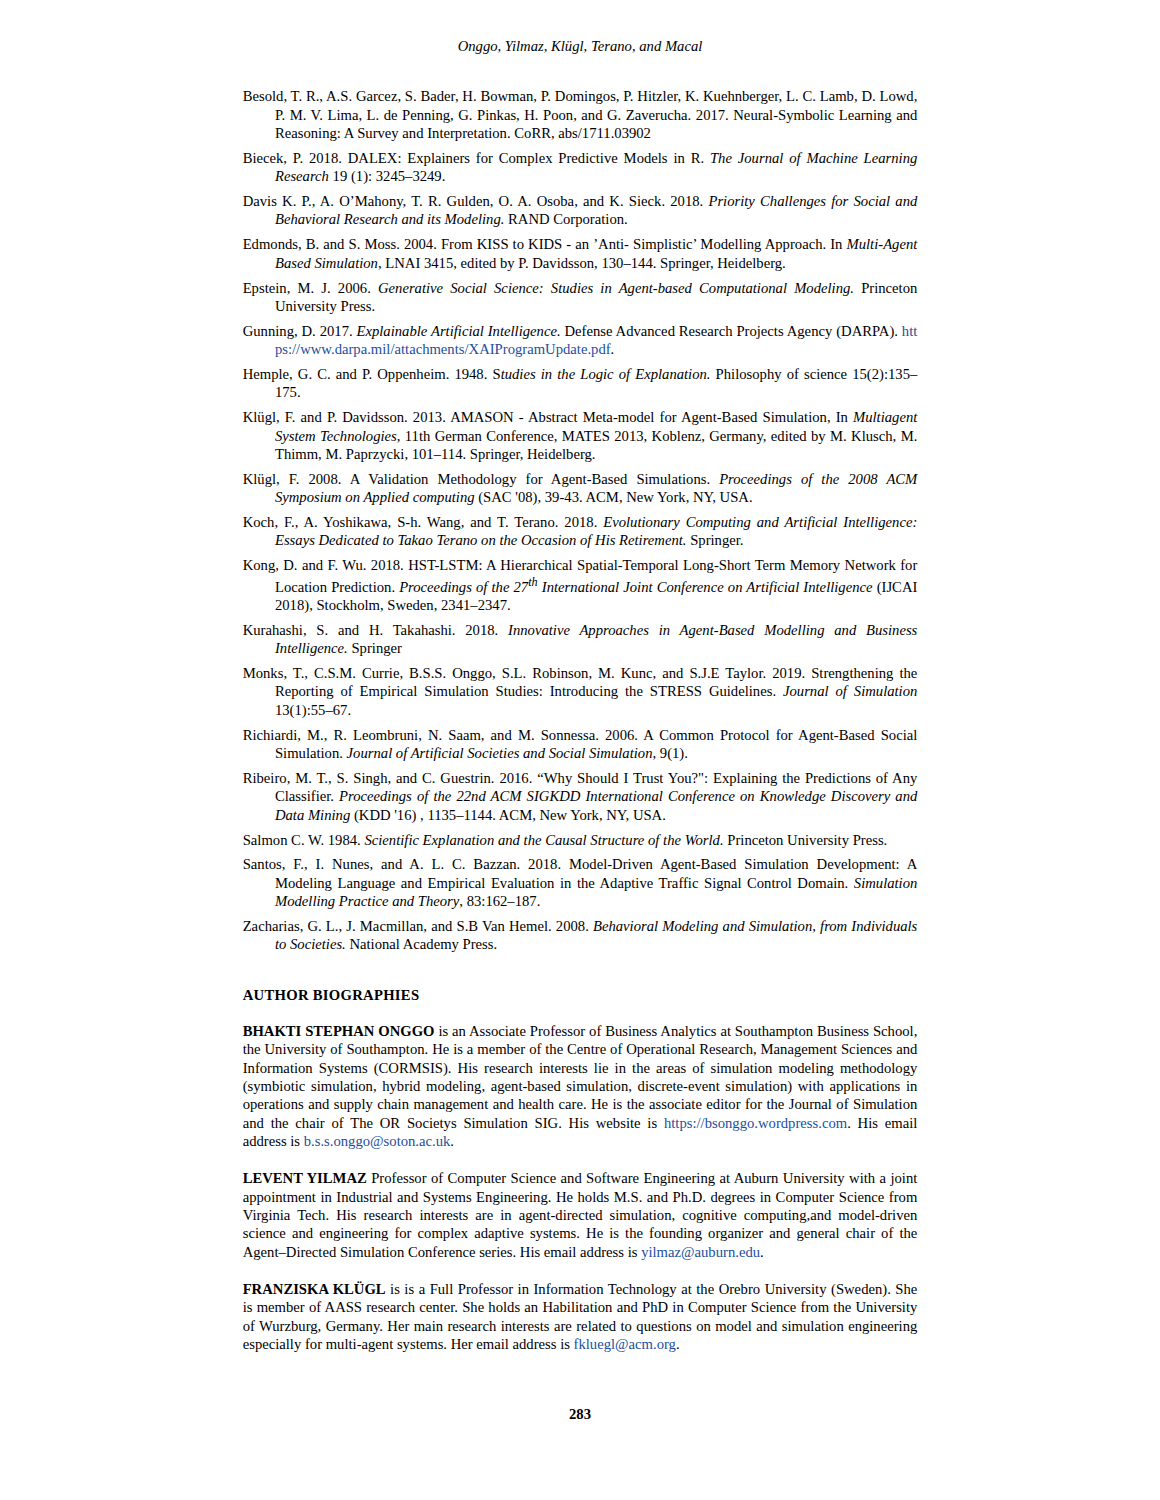Onggo, Yilmaz, Klügl, Terano, and Macal
Besold, T. R., A.S. Garcez, S. Bader, H. Bowman, P. Domingos, P. Hitzler, K. Kuehnberger, L. C. Lamb, D. Lowd, P. M. V. Lima, L. de Penning, G. Pinkas, H. Poon, and G. Zaverucha. 2017. Neural-Symbolic Learning and Reasoning: A Survey and Interpretation. CoRR, abs/1711.03902
Biecek, P. 2018. DALEX: Explainers for Complex Predictive Models in R. The Journal of Machine Learning Research 19 (1): 3245–3249.
Davis K. P., A. O’Mahony, T. R. Gulden, O. A. Osoba, and K. Sieck. 2018. Priority Challenges for Social and Behavioral Research and its Modeling. RAND Corporation.
Edmonds, B. and S. Moss. 2004. From KISS to KIDS - an ’Anti- Simplistic’ Modelling Approach. In Multi-Agent Based Simulation, LNAI 3415, edited by P. Davidsson, 130–144. Springer, Heidelberg.
Epstein, M. J. 2006. Generative Social Science: Studies in Agent-based Computational Modeling. Princeton University Press.
Gunning, D. 2017. Explainable Artificial Intelligence. Defense Advanced Research Projects Agency (DARPA). https://www.darpa.mil/attachments/XAIProgramUpdate.pdf.
Hemple, G. C. and P. Oppenheim. 1948. Studies in the Logic of Explanation. Philosophy of science 15(2):135–175.
Klügl, F. and P. Davidsson. 2013. AMASON - Abstract Meta-model for Agent-Based Simulation, In Multiagent System Technologies, 11th German Conference, MATES 2013, Koblenz, Germany, edited by M. Klusch, M. Thimm, M. Paprzycki, 101–114. Springer, Heidelberg.
Klügl, F. 2008. A Validation Methodology for Agent-Based Simulations. Proceedings of the 2008 ACM Symposium on Applied computing (SAC '08), 39-43. ACM, New York, NY, USA.
Koch, F., A. Yoshikawa, S-h. Wang, and T. Terano. 2018. Evolutionary Computing and Artificial Intelligence: Essays Dedicated to Takao Terano on the Occasion of His Retirement. Springer.
Kong, D. and F. Wu. 2018. HST-LSTM: A Hierarchical Spatial-Temporal Long-Short Term Memory Network for Location Prediction. Proceedings of the 27th International Joint Conference on Artificial Intelligence (IJCAI 2018), Stockholm, Sweden, 2341–2347.
Kurahashi, S. and H. Takahashi. 2018. Innovative Approaches in Agent-Based Modelling and Business Intelligence. Springer
Monks, T., C.S.M. Currie, B.S.S. Onggo, S.L. Robinson, M. Kunc, and S.J.E Taylor. 2019. Strengthening the Reporting of Empirical Simulation Studies: Introducing the STRESS Guidelines. Journal of Simulation 13(1):55–67.
Richiardi, M., R. Leombruni, N. Saam, and M. Sonnessa. 2006. A Common Protocol for Agent-Based Social Simulation. Journal of Artificial Societies and Social Simulation, 9(1).
Ribeiro, M. T., S. Singh, and C. Guestrin. 2016. “Why Should I Trust You?": Explaining the Predictions of Any Classifier. Proceedings of the 22nd ACM SIGKDD International Conference on Knowledge Discovery and Data Mining (KDD '16) , 1135–1144. ACM, New York, NY, USA.
Salmon C. W. 1984. Scientific Explanation and the Causal Structure of the World. Princeton University Press.
Santos, F., I. Nunes, and A. L. C. Bazzan. 2018. Model-Driven Agent-Based Simulation Development: A Modeling Language and Empirical Evaluation in the Adaptive Traffic Signal Control Domain. Simulation Modelling Practice and Theory, 83:162–187.
Zacharias, G. L., J. Macmillan, and S.B Van Hemel. 2008. Behavioral Modeling and Simulation, from Individuals to Societies. National Academy Press.
AUTHOR BIOGRAPHIES
BHAKTI STEPHAN ONGGO is an Associate Professor of Business Analytics at Southampton Business School, the University of Southampton. He is a member of the Centre of Operational Research, Management Sciences and Information Systems (CORMSIS). His research interests lie in the areas of simulation modeling methodology (symbiotic simulation, hybrid modeling, agent-based simulation, discrete-event simulation) with applications in operations and supply chain management and health care. He is the associate editor for the Journal of Simulation and the chair of The OR Societys Simulation SIG. His website is https://bsonggo.wordpress.com. His email address is b.s.s.onggo@soton.ac.uk.
LEVENT YILMAZ Professor of Computer Science and Software Engineering at Auburn University with a joint appointment in Industrial and Systems Engineering. He holds M.S. and Ph.D. degrees in Computer Science from Virginia Tech. His research interests are in agent-directed simulation, cognitive computing,and model-driven science and engineering for complex adaptive systems. He is the founding organizer and general chair of the Agent–Directed Simulation Conference series. His email address is yilmaz@auburn.edu.
FRANZISKA KLÜGL is is a Full Professor in Information Technology at the Orebro University (Sweden). She is member of AASS research center. She holds an Habilitation and PhD in Computer Science from the University of Wurzburg, Germany. Her main research interests are related to questions on model and simulation engineering especially for multi-agent systems. Her email address is fkluegl@acm.org.
283